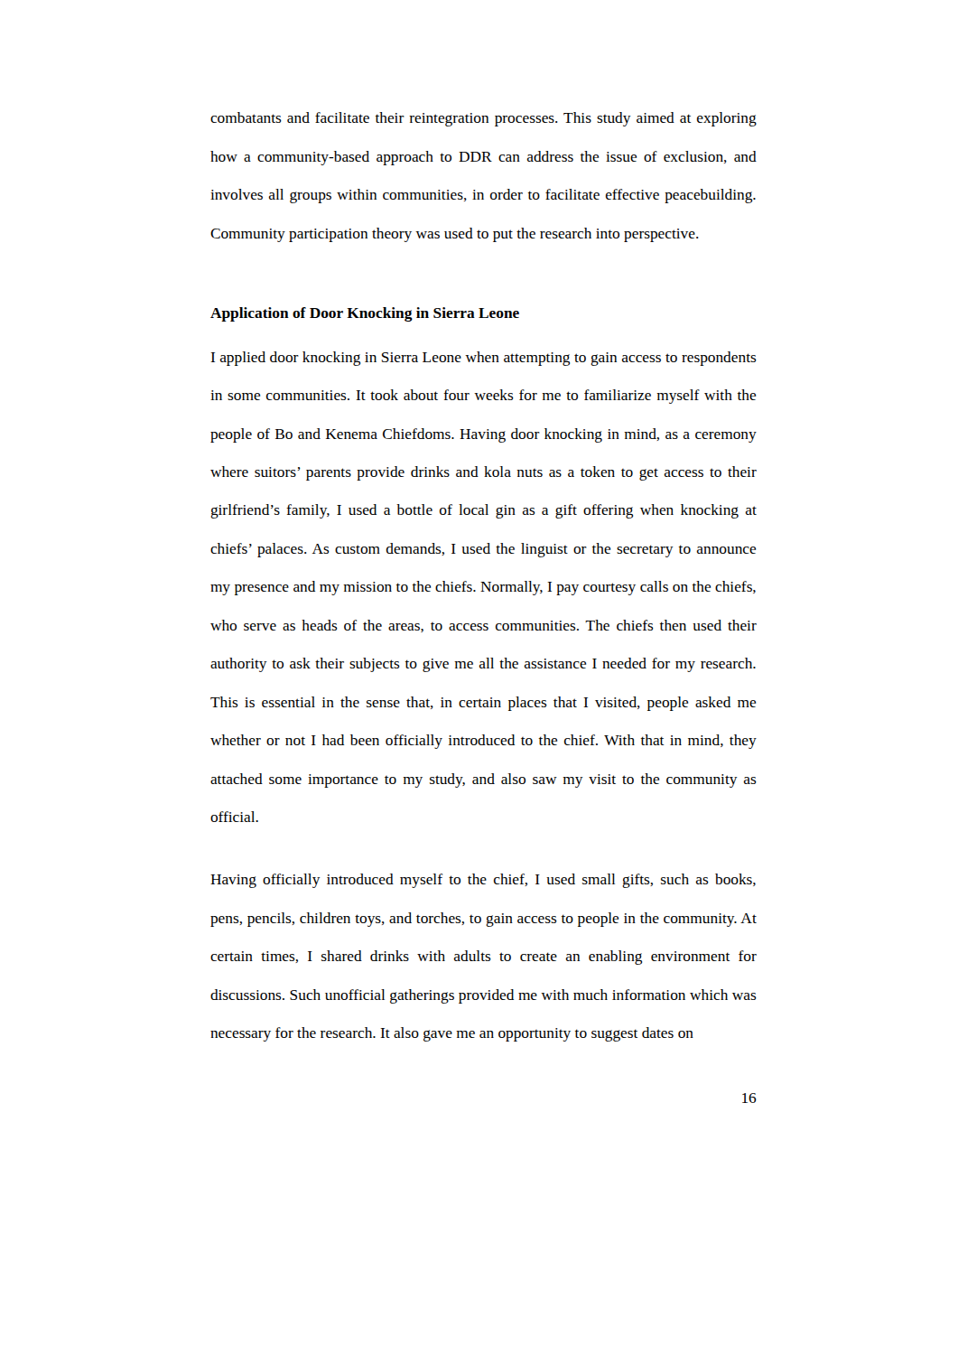combatants and facilitate their reintegration processes. This study aimed at exploring how a community-based approach to DDR can address the issue of exclusion, and involves all groups within communities, in order to facilitate effective peacebuilding. Community participation theory was used to put the research into perspective.
Application of Door Knocking in Sierra Leone
I applied door knocking in Sierra Leone when attempting to gain access to respondents in some communities. It took about four weeks for me to familiarize myself with the people of Bo and Kenema Chiefdoms. Having door knocking in mind, as a ceremony where suitors’ parents provide drinks and kola nuts as a token to get access to their girlfriend’s family, I used a bottle of local gin as a gift offering when knocking at chiefs’ palaces. As custom demands, I used the linguist or the secretary to announce my presence and my mission to the chiefs. Normally, I pay courtesy calls on the chiefs, who serve as heads of the areas, to access communities. The chiefs then used their authority to ask their subjects to give me all the assistance I needed for my research. This is essential in the sense that, in certain places that I visited, people asked me whether or not I had been officially introduced to the chief. With that in mind, they attached some importance to my study, and also saw my visit to the community as official.
Having officially introduced myself to the chief, I used small gifts, such as books, pens, pencils, children toys, and torches, to gain access to people in the community. At certain times, I shared drinks with adults to create an enabling environment for discussions. Such unofficial gatherings provided me with much information which was necessary for the research. It also gave me an opportunity to suggest dates on
16